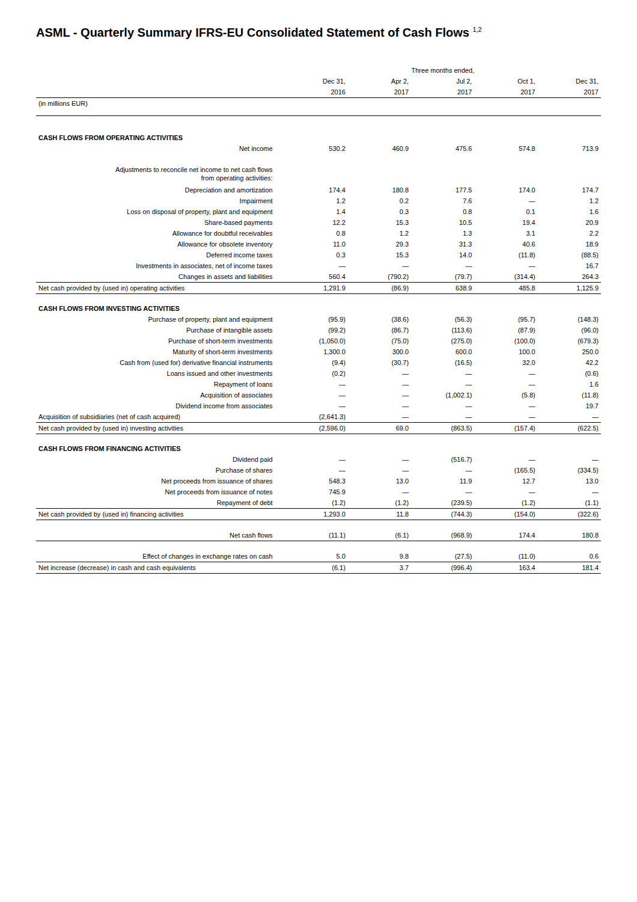ASML - Quarterly Summary IFRS-EU Consolidated Statement of Cash Flows 1,2
| | Three months ended, |
| | Dec 31, | Apr 2, | Jul 2, | Oct 1, | Dec 31, |
| | 2016 | 2017 | 2017 | 2017 | 2017 |
| (in millions EUR) | |
| CASH FLOWS FROM OPERATING ACTIVITIES | |
| Net income | 530.2 | 460.9 | 475.6 | 574.8 | 713.9 |
| Adjustments to reconcile net income to net cash flows from operating activities: | |
| Depreciation and amortization | 174.4 | 180.8 | 177.5 | 174.0 | 174.7 |
| Impairment | 1.2 | 0.2 | 7.6 | — | 1.2 |
| Loss on disposal of property, plant and equipment | 1.4 | 0.3 | 0.8 | 0.1 | 1.6 |
| Share-based payments | 12.2 | 15.3 | 10.5 | 19.4 | 20.9 |
| Allowance for doubtful receivables | 0.8 | 1.2 | 1.3 | 3.1 | 2.2 |
| Allowance for obsolete inventory | 11.0 | 29.3 | 31.3 | 40.6 | 18.9 |
| Deferred income taxes | 0.3 | 15.3 | 14.0 | (11.8) | (88.5) |
| Investments in associates, net of income taxes | — | — | — | — | 16.7 |
| Changes in assets and liabilities | 560.4 | (790.2) | (79.7) | (314.4) | 264.3 |
| Net cash provided by (used in) operating activities | 1,291.9 | (86.9) | 638.9 | 485.8 | 1,125.9 |
| CASH FLOWS FROM INVESTING ACTIVITIES | |
| Purchase of property, plant and equipment | (95.9) | (38.6) | (56.3) | (95.7) | (148.3) |
| Purchase of intangible assets | (99.2) | (86.7) | (113.6) | (87.9) | (96.0) |
| Purchase of short-term investments | (1,050.0) | (75.0) | (275.0) | (100.0) | (679.3) |
| Maturity of short-term investments | 1,300.0 | 300.0 | 600.0 | 100.0 | 250.0 |
| Cash from (used for) derivative financial instruments | (9.4) | (30.7) | (16.5) | 32.0 | 42.2 |
| Loans issued and other investments | (0.2) | — | — | — | (0.6) |
| Repayment of loans | — | — | — | — | 1.6 |
| Acquisition of associates | — | — | (1,002.1) | (5.8) | (11.8) |
| Dividend income from associates | — | — | — | — | 19.7 |
| Acquisition of subsidiaries (net of cash acquired) | (2,641.3) | — | — | — | — |
| Net cash provided by (used in) investing activities | (2,596.0) | 69.0 | (863.5) | (157.4) | (622.5) |
| CASH FLOWS FROM FINANCING ACTIVITIES | |
| Dividend paid | — | — | (516.7) | — | — |
| Purchase of shares | — | — | — | (165.5) | (334.5) |
| Net proceeds from issuance of shares | 548.3 | 13.0 | 11.9 | 12.7 | 13.0 |
| Net proceeds from issuance of notes | 745.9 | — | — | — | — |
| Repayment of debt | (1.2) | (1.2) | (239.5) | (1.2) | (1.1) |
| Net cash provided by (used in) financing activities | 1,293.0 | 11.8 | (744.3) | (154.0) | (322.6) |
| Net cash flows | (11.1) | (6.1) | (968.9) | 174.4 | 180.8 |
| Effect of changes in exchange rates on cash | 5.0 | 9.8 | (27.5) | (11.0) | 0.6 |
| Net increase (decrease) in cash and cash equivalents | (6.1) | 3.7 | (996.4) | 163.4 | 181.4 |